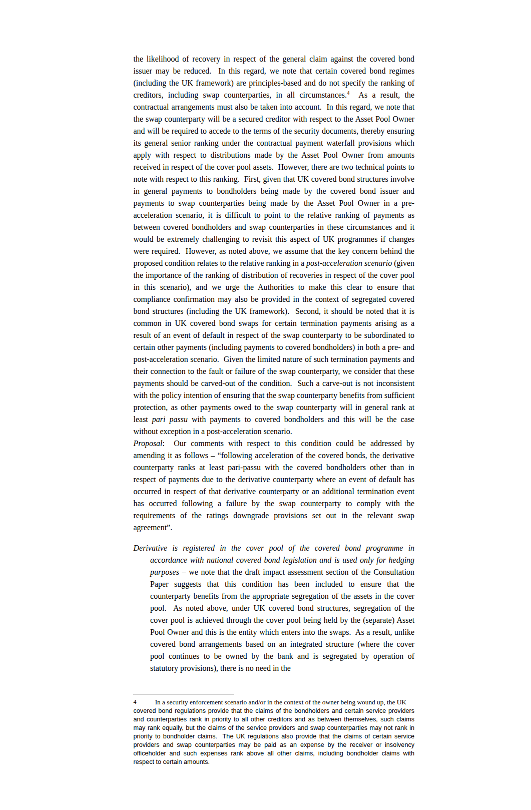the likelihood of recovery in respect of the general claim against the covered bond issuer may be reduced. In this regard, we note that certain covered bond regimes (including the UK framework) are principles-based and do not specify the ranking of creditors, including swap counterparties, in all circumstances.4 As a result, the contractual arrangements must also be taken into account. In this regard, we note that the swap counterparty will be a secured creditor with respect to the Asset Pool Owner and will be required to accede to the terms of the security documents, thereby ensuring its general senior ranking under the contractual payment waterfall provisions which apply with respect to distributions made by the Asset Pool Owner from amounts received in respect of the cover pool assets. However, there are two technical points to note with respect to this ranking. First, given that UK covered bond structures involve in general payments to bondholders being made by the covered bond issuer and payments to swap counterparties being made by the Asset Pool Owner in a pre-acceleration scenario, it is difficult to point to the relative ranking of payments as between covered bondholders and swap counterparties in these circumstances and it would be extremely challenging to revisit this aspect of UK programmes if changes were required. However, as noted above, we assume that the key concern behind the proposed condition relates to the relative ranking in a post-acceleration scenario (given the importance of the ranking of distribution of recoveries in respect of the cover pool in this scenario), and we urge the Authorities to make this clear to ensure that compliance confirmation may also be provided in the context of segregated covered bond structures (including the UK framework). Second, it should be noted that it is common in UK covered bond swaps for certain termination payments arising as a result of an event of default in respect of the swap counterparty to be subordinated to certain other payments (including payments to covered bondholders) in both a pre- and post-acceleration scenario. Given the limited nature of such termination payments and their connection to the fault or failure of the swap counterparty, we consider that these payments should be carved-out of the condition. Such a carve-out is not inconsistent with the policy intention of ensuring that the swap counterparty benefits from sufficient protection, as other payments owed to the swap counterparty will in general rank at least pari passu with payments to covered bondholders and this will be the case without exception in a post-acceleration scenario.
Proposal: Our comments with respect to this condition could be addressed by amending it as follows – “following acceleration of the covered bonds, the derivative counterparty ranks at least pari-passu with the covered bondholders other than in respect of payments due to the derivative counterparty where an event of default has occurred in respect of that derivative counterparty or an additional termination event has occurred following a failure by the swap counterparty to comply with the requirements of the ratings downgrade provisions set out in the relevant swap agreement”.
Derivative is registered in the cover pool of the covered bond programme in accordance with national covered bond legislation and is used only for hedging purposes – we note that the draft impact assessment section of the Consultation Paper suggests that this condition has been included to ensure that the counterparty benefits from the appropriate segregation of the assets in the cover pool. As noted above, under UK covered bond structures, segregation of the cover pool is achieved through the cover pool being held by the (separate) Asset Pool Owner and this is the entity which enters into the swaps. As a result, unlike covered bond arrangements based on an integrated structure (where the cover pool continues to be owned by the bank and is segregated by operation of statutory provisions), there is no need in the
4 In a security enforcement scenario and/or in the context of the owner being wound up, the UK
covered bond regulations provide that the claims of the bondholders and certain service providers and counterparties rank in priority to all other creditors and as between themselves, such claims may rank equally, but the claims of the service providers and swap counterparties may not rank in priority to bondholder claims. The UK regulations also provide that the claims of certain service providers and swap counterparties may be paid as an expense by the receiver or insolvency officeholder and such expenses rank above all other claims, including bondholder claims with respect to certain amounts.